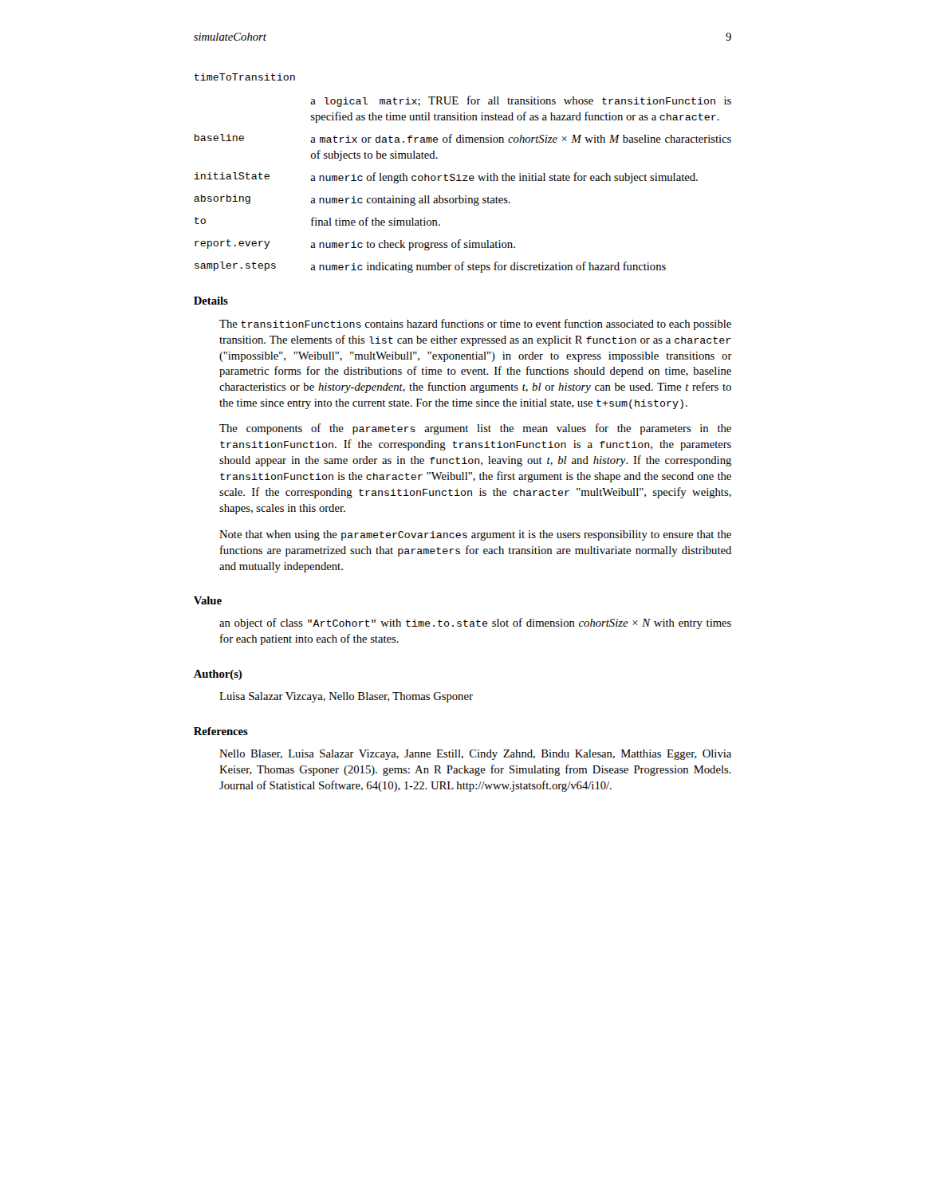simulateCohort 9
timeToTransition
a logical matrix; TRUE for all transitions whose transitionFunction is specified as the time until transition instead of as a hazard function or as a character.
baseline
a matrix or data.frame of dimension cohortSize × M with M baseline characteristics of subjects to be simulated.
initialState
a numeric of length cohortSize with the initial state for each subject simulated.
absorbing
a numeric containing all absorbing states.
to
final time of the simulation.
report.every
a numeric to check progress of simulation.
sampler.steps
a numeric indicating number of steps for discretization of hazard functions
Details
The transitionFunctions contains hazard functions or time to event function associated to each possible transition. The elements of this list can be either expressed as an explicit R function or as a character ("impossible", "Weibull", "multWeibull", "exponential") in order to express impossible transitions or parametric forms for the distributions of time to event. If the functions should depend on time, baseline characteristics or be history-dependent, the function arguments t, bl or history can be used. Time t refers to the time since entry into the current state. For the time since the initial state, use t+sum(history).
The components of the parameters argument list the mean values for the parameters in the transitionFunction. If the corresponding transitionFunction is a function, the parameters should appear in the same order as in the function, leaving out t, bl and history. If the corresponding transitionFunction is the character "Weibull", the first argument is the shape and the second one the scale. If the corresponding transitionFunction is the character "multWeibull", specify weights, shapes, scales in this order.
Note that when using the parameterCovariances argument it is the users responsibility to ensure that the functions are parametrized such that parameters for each transition are multivariate normally distributed and mutually independent.
Value
an object of class "ArtCohort" with time.to.state slot of dimension cohortSize × N with entry times for each patient into each of the states.
Author(s)
Luisa Salazar Vizcaya, Nello Blaser, Thomas Gsponer
References
Nello Blaser, Luisa Salazar Vizcaya, Janne Estill, Cindy Zahnd, Bindu Kalesan, Matthias Egger, Olivia Keiser, Thomas Gsponer (2015). gems: An R Package for Simulating from Disease Progression Models. Journal of Statistical Software, 64(10), 1-22. URL http://www.jstatsoft.org/v64/i10/.